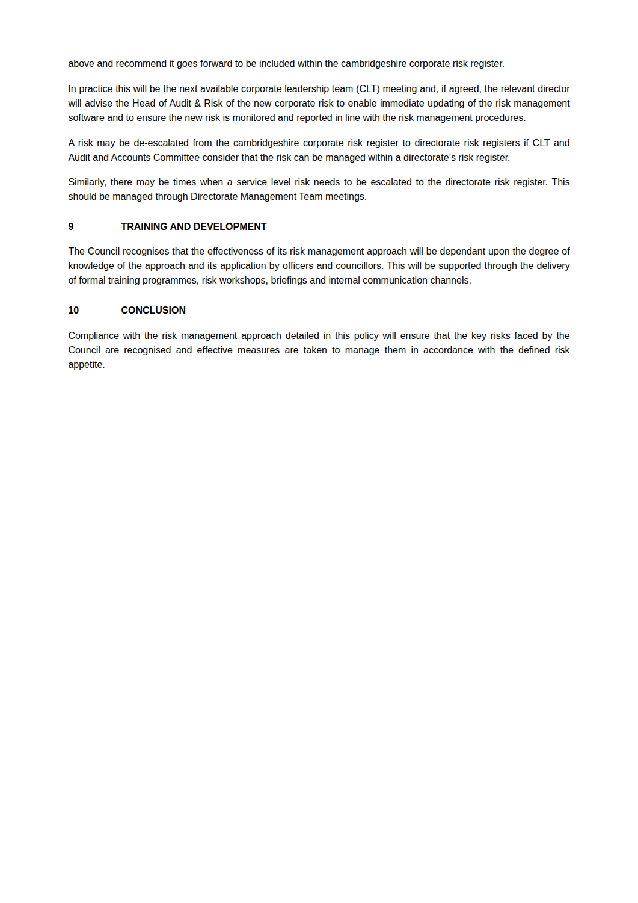above and recommend it goes forward to be included within the cambridgeshire corporate risk register.
In practice this will be the next available corporate leadership team (CLT) meeting and, if agreed, the relevant director will advise the Head of Audit & Risk of the new corporate risk to enable immediate updating of the risk management software and to ensure the new risk is monitored and reported in line with the risk management procedures.
A risk may be de-escalated from the cambridgeshire corporate risk register to directorate risk registers if CLT and Audit and Accounts Committee consider that the risk can be managed within a directorate’s risk register.
Similarly, there may be times when a service level risk needs to be escalated to the directorate risk register. This should be managed through Directorate Management Team meetings.
9 TRAINING AND DEVELOPMENT
The Council recognises that the effectiveness of its risk management approach will be dependant upon the degree of knowledge of the approach and its application by officers and councillors. This will be supported through the delivery of formal training programmes, risk workshops, briefings and internal communication channels.
10 CONCLUSION
Compliance with the risk management approach detailed in this policy will ensure that the key risks faced by the Council are recognised and effective measures are taken to manage them in accordance with the defined risk appetite.